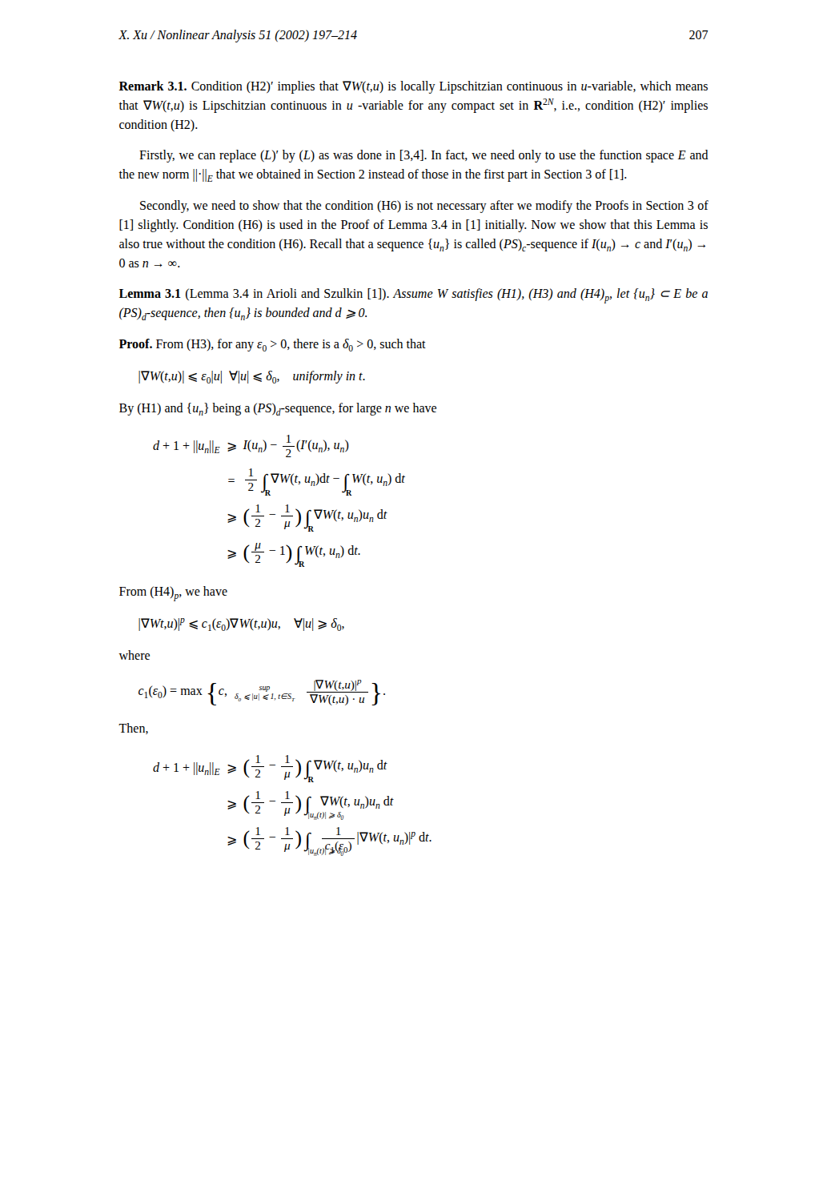X. Xu / Nonlinear Analysis 51 (2002) 197–214 207
Remark 3.1. Condition (H2)′ implies that ∇W(t,u) is locally Lipschitzian continuous in u-variable, which means that ∇W(t,u) is Lipschitzian continuous in u -variable for any compact set in R2N, i.e., condition (H2)′ implies condition (H2).
Firstly, we can replace (L)′ by (L) as was done in [3,4]. In fact, we need only to use the function space E and the new norm ||·||E that we obtained in Section 2 instead of those in the first part in Section 3 of [1].
Secondly, we need to show that the condition (H6) is not necessary after we modify the Proofs in Section 3 of [1] slightly. Condition (H6) is used in the Proof of Lemma 3.4 in [1] initially. Now we show that this Lemma is also true without the condition (H6). Recall that a sequence {un} is called (PS)c-sequence if I(un) → c and I′(un) → 0 as n → ∞.
Lemma 3.1 (Lemma 3.4 in Arioli and Szulkin [1]). Assume W satisfies (H1), (H3) and (H4)p, let {un} ⊂ E be a (PS)d-sequence, then {un} is bounded and d ⩾ 0.
Proof. From (H3), for any ε0 > 0, there is a δ0 > 0, such that
|∇W(t,u)| ⩽ ε0|u| ∀|u| ⩽ δ0, uniformly in t.
By (H1) and {un} being a (PS)d-sequence, for large n we have
| d + 1 + // u n // E | ⩾ | I ( u n ) − 1 2 ( I ′( u n ), u n ) |
| | = | 1 2 ∫ R ∇ W ( t , u n )d t − ∫ R W ( t , u n ) d t |
| | ⩾ | ( 1 2 − 1 μ ) ∫ R ∇ W ( t , u n ) u n d t |
| | ⩾ | ( μ 2 − 1 ) ∫ R W ( t , u n ) d t . |
From (H4)p, we have
|∇Wt,u)|p ⩽ c1(ε0)∇W(t,u)u, ∀|u| ⩾ δ0,
where
c1(ε0) = max {c, sup δ0 ⩽ |u| ⩽ 1, t∈ST |∇W(t,u)|p∇W(t,u) · u}.
Then,
| d + 1 + // u n // E | ⩾ | ( 1 2 − 1 μ ) ∫ R ∇ W ( t , u n ) u n d t |
| | ⩾ | ( 1 2 − 1 μ ) ∫ / u n ( t )/ ⩾ δ 0 ∇ W ( t , u n ) u n d t |
| | ⩾ | ( 1 2 − 1 μ ) ∫ / u n ( t )/ ⩾ δ 0 1 c 1 ( ε 0 ) /∇ W ( t , u n )/ p d t . |